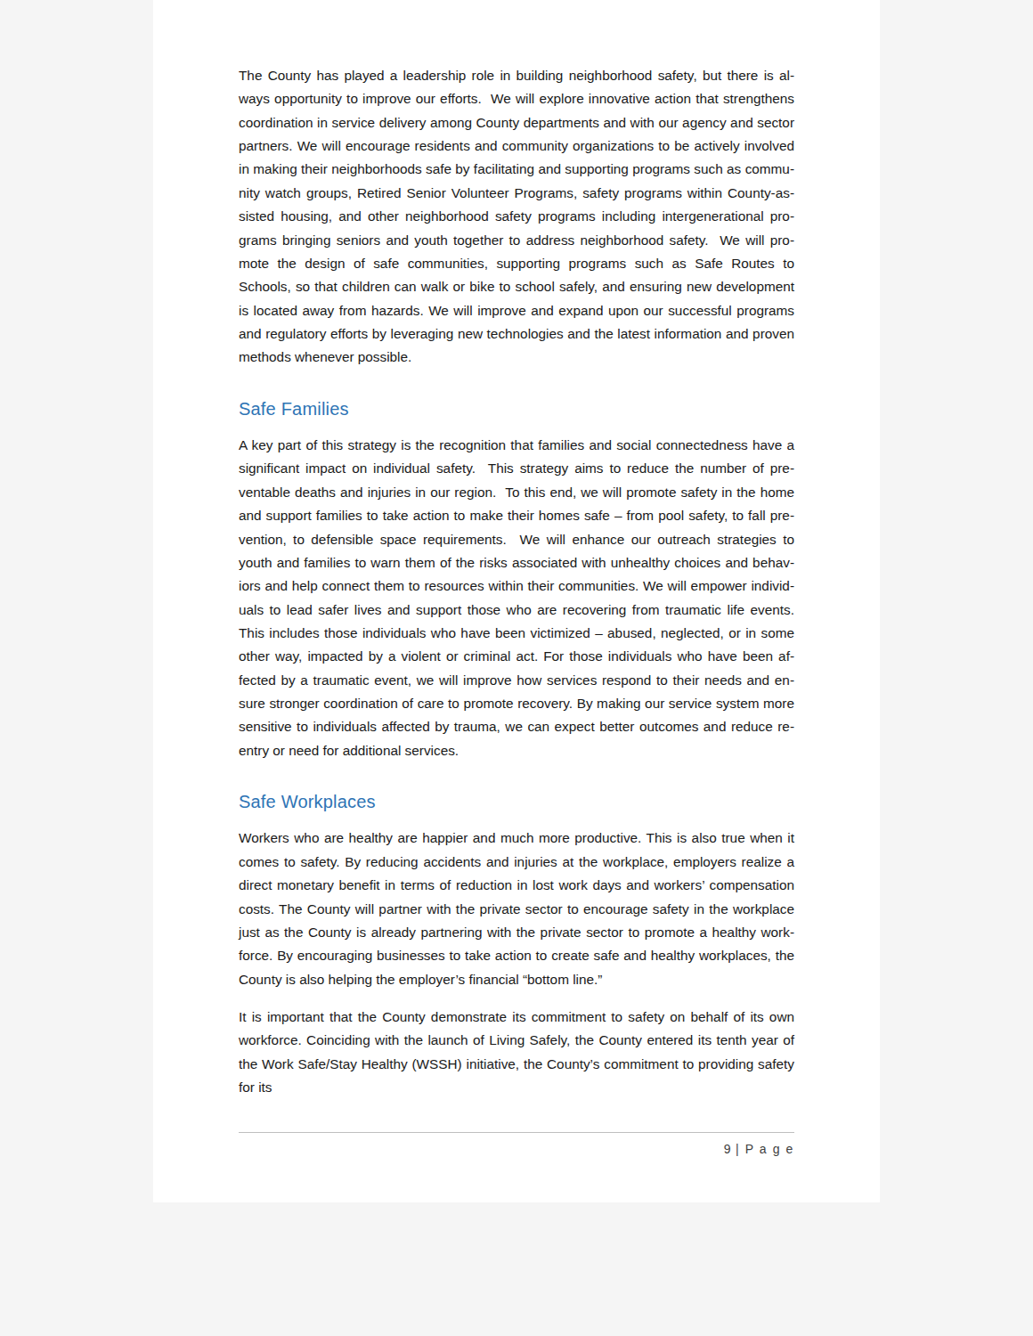The County has played a leadership role in building neighborhood safety, but there is always opportunity to improve our efforts. We will explore innovative action that strengthens coordination in service delivery among County departments and with our agency and sector partners. We will encourage residents and community organizations to be actively involved in making their neighborhoods safe by facilitating and supporting programs such as community watch groups, Retired Senior Volunteer Programs, safety programs within County-assisted housing, and other neighborhood safety programs including intergenerational programs bringing seniors and youth together to address neighborhood safety. We will promote the design of safe communities, supporting programs such as Safe Routes to Schools, so that children can walk or bike to school safely, and ensuring new development is located away from hazards. We will improve and expand upon our successful programs and regulatory efforts by leveraging new technologies and the latest information and proven methods whenever possible.
Safe Families
A key part of this strategy is the recognition that families and social connectedness have a significant impact on individual safety. This strategy aims to reduce the number of preventable deaths and injuries in our region. To this end, we will promote safety in the home and support families to take action to make their homes safe – from pool safety, to fall prevention, to defensible space requirements. We will enhance our outreach strategies to youth and families to warn them of the risks associated with unhealthy choices and behaviors and help connect them to resources within their communities. We will empower individuals to lead safer lives and support those who are recovering from traumatic life events. This includes those individuals who have been victimized – abused, neglected, or in some other way, impacted by a violent or criminal act. For those individuals who have been affected by a traumatic event, we will improve how services respond to their needs and ensure stronger coordination of care to promote recovery. By making our service system more sensitive to individuals affected by trauma, we can expect better outcomes and reduce re-entry or need for additional services.
Safe Workplaces
Workers who are healthy are happier and much more productive. This is also true when it comes to safety. By reducing accidents and injuries at the workplace, employers realize a direct monetary benefit in terms of reduction in lost work days and workers’ compensation costs. The County will partner with the private sector to encourage safety in the workplace just as the County is already partnering with the private sector to promote a healthy workforce. By encouraging businesses to take action to create safe and healthy workplaces, the County is also helping the employer’s financial “bottom line.”
It is important that the County demonstrate its commitment to safety on behalf of its own workforce. Coinciding with the launch of Living Safely, the County entered its tenth year of the Work Safe/Stay Healthy (WSSH) initiative, the County’s commitment to providing safety for its
9 | P a g e